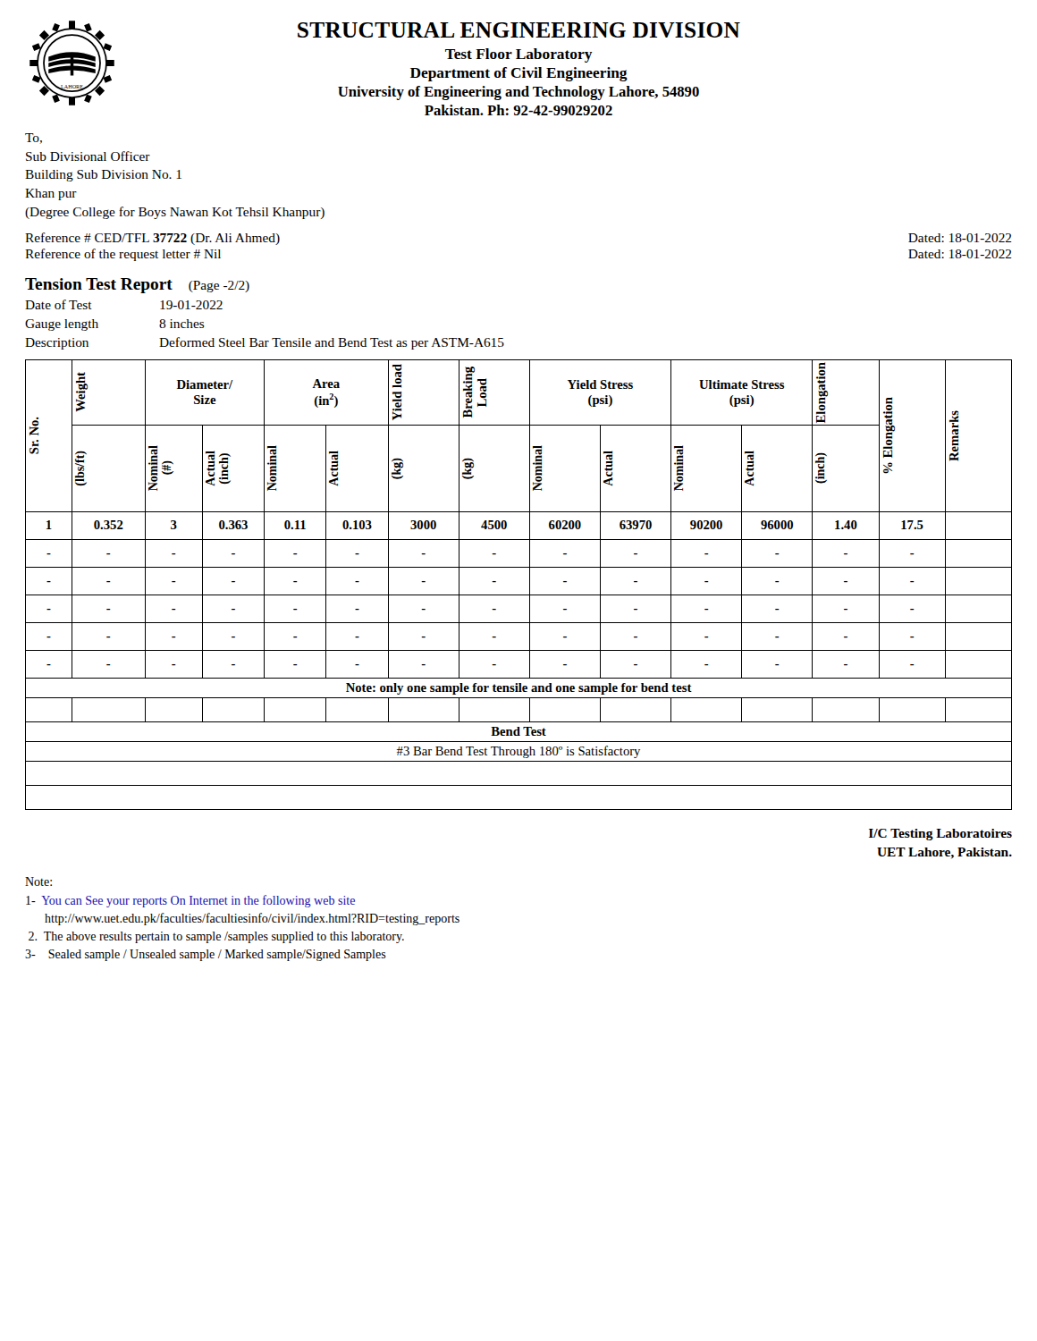LAHORE
STRUCTURAL ENGINEERING DIVISION
Test Floor Laboratory
Department of Civil Engineering
University of Engineering and Technology Lahore, 54890
Pakistan. Ph: 92-42-99029202
To,
Sub Divisional Officer
Building Sub Division No. 1
Khan pur
(Degree College for Boys Nawan Kot Tehsil Khanpur)
Reference # CED/TFL 37722 (Dr. Ali Ahmed)
Dated: 18-01-2022
Reference of the request letter # Nil
Dated: 18-01-2022
Tension Test Report
(Page -2/2)
Date of Test19-01-2022
Gauge length8 inches
Description Deformed Steel Bar Tensile and Bend Test as per ASTM-A615
| Sr. No. | Weight | Diameter/ Size | Area (in 2 ) | Yield load | Breaking Load | Yield Stress (psi) | Ultimate Stress (psi) | Elongation | % Elongation | Remarks |
| --- | --- | --- | --- | --- | --- | --- | --- | --- | --- | --- |
| (lbs/ft) | Nominal (#) | Actual (inch) | Nominal | Actual | (kg) | (kg) | Nominal | Actual | Nominal | Actual | (inch) |
| 1 | 0.352 | 3 | 0.363 | 0.11 | 0.103 | 3000 | 4500 | 60200 | 63970 | 90200 | 96000 | 1.40 | 17.5 | |
| - | - | - | - | - | - | - | - | - | - | - | - | - | - | |
| - | - | - | - | - | - | - | - | - | - | - | - | - | - | |
| - | - | - | - | - | - | - | - | - | - | - | - | - | - | |
| - | - | - | - | - | - | - | - | - | - | - | - | - | - | |
| - | - | - | - | - | - | - | - | - | - | - | - | - | - | |
| Note: only one sample for tensile and one sample for bend test |
| Bend Test |
| #3 Bar Bend Test Through 180º is Satisfactory |
I/C Testing Laboratoires
UET Lahore, Pakistan.
Note:
1- You can See your reports On Internet in the following web site
http://www.uet.edu.pk/faculties/facultiesinfo/civil/index.html?RID=testing_reports
2. The above results pertain to sample /samples supplied to this laboratory.
3- Sealed sample / Unsealed sample / Marked sample/Signed Samples